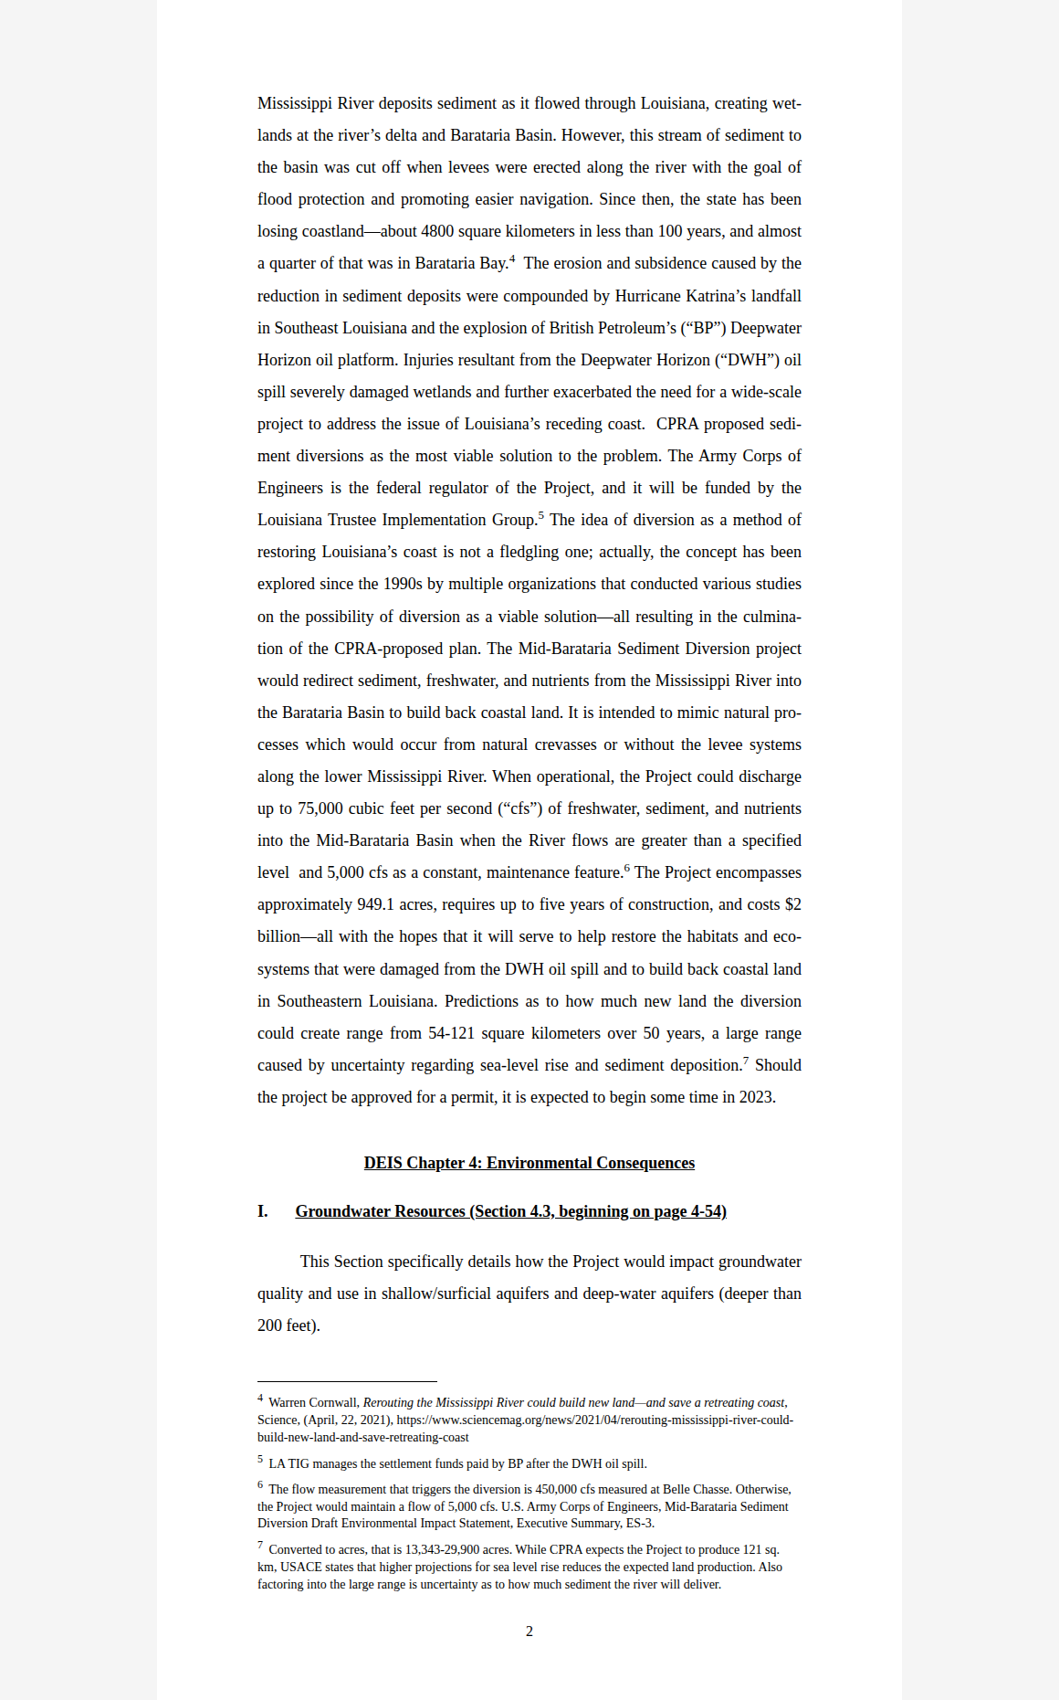Mississippi River deposits sediment as it flowed through Louisiana, creating wetlands at the river’s delta and Barataria Basin. However, this stream of sediment to the basin was cut off when levees were erected along the river with the goal of flood protection and promoting easier navigation. Since then, the state has been losing coastland—about 4800 square kilometers in less than 100 years, and almost a quarter of that was in Barataria Bay.4 The erosion and subsidence caused by the reduction in sediment deposits were compounded by Hurricane Katrina’s landfall in Southeast Louisiana and the explosion of British Petroleum’s (“BP”) Deepwater Horizon oil platform. Injuries resultant from the Deepwater Horizon (“DWH”) oil spill severely damaged wetlands and further exacerbated the need for a wide-scale project to address the issue of Louisiana’s receding coast. CPRA proposed sediment diversions as the most viable solution to the problem. The Army Corps of Engineers is the federal regulator of the Project, and it will be funded by the Louisiana Trustee Implementation Group.5 The idea of diversion as a method of restoring Louisiana’s coast is not a fledgling one; actually, the concept has been explored since the 1990s by multiple organizations that conducted various studies on the possibility of diversion as a viable solution—all resulting in the culmination of the CPRA-proposed plan. The Mid-Barataria Sediment Diversion project would redirect sediment, freshwater, and nutrients from the Mississippi River into the Barataria Basin to build back coastal land. It is intended to mimic natural processes which would occur from natural crevasses or without the levee systems along the lower Mississippi River. When operational, the Project could discharge up to 75,000 cubic feet per second (“cfs”) of freshwater, sediment, and nutrients into the Mid-Barataria Basin when the River flows are greater than a specified level and 5,000 cfs as a constant, maintenance feature.6 The Project encompasses approximately 949.1 acres, requires up to five years of construction, and costs $2 billion—all with the hopes that it will serve to help restore the habitats and ecosystems that were damaged from the DWH oil spill and to build back coastal land in Southeastern Louisiana. Predictions as to how much new land the diversion could create range from 54-121 square kilometers over 50 years, a large range caused by uncertainty regarding sea-level rise and sediment deposition.7 Should the project be approved for a permit, it is expected to begin some time in 2023.
DEIS Chapter 4: Environmental Consequences
I. Groundwater Resources (Section 4.3, beginning on page 4-54)
This Section specifically details how the Project would impact groundwater quality and use in shallow/surficial aquifers and deep-water aquifers (deeper than 200 feet).
4 Warren Cornwall, Rerouting the Mississippi River could build new land—and save a retreating coast, Science, (April, 22, 2021), https://www.sciencemag.org/news/2021/04/rerouting-mississippi-river-could-build-new-land-and-save-retreating-coast
5 LA TIG manages the settlement funds paid by BP after the DWH oil spill.
6 The flow measurement that triggers the diversion is 450,000 cfs measured at Belle Chasse. Otherwise, the Project would maintain a flow of 5,000 cfs. U.S. Army Corps of Engineers, Mid-Barataria Sediment Diversion Draft Environmental Impact Statement, Executive Summary, ES-3.
7 Converted to acres, that is 13,343-29,900 acres. While CPRA expects the Project to produce 121 sq. km, USACE states that higher projections for sea level rise reduces the expected land production. Also factoring into the large range is uncertainty as to how much sediment the river will deliver.
2